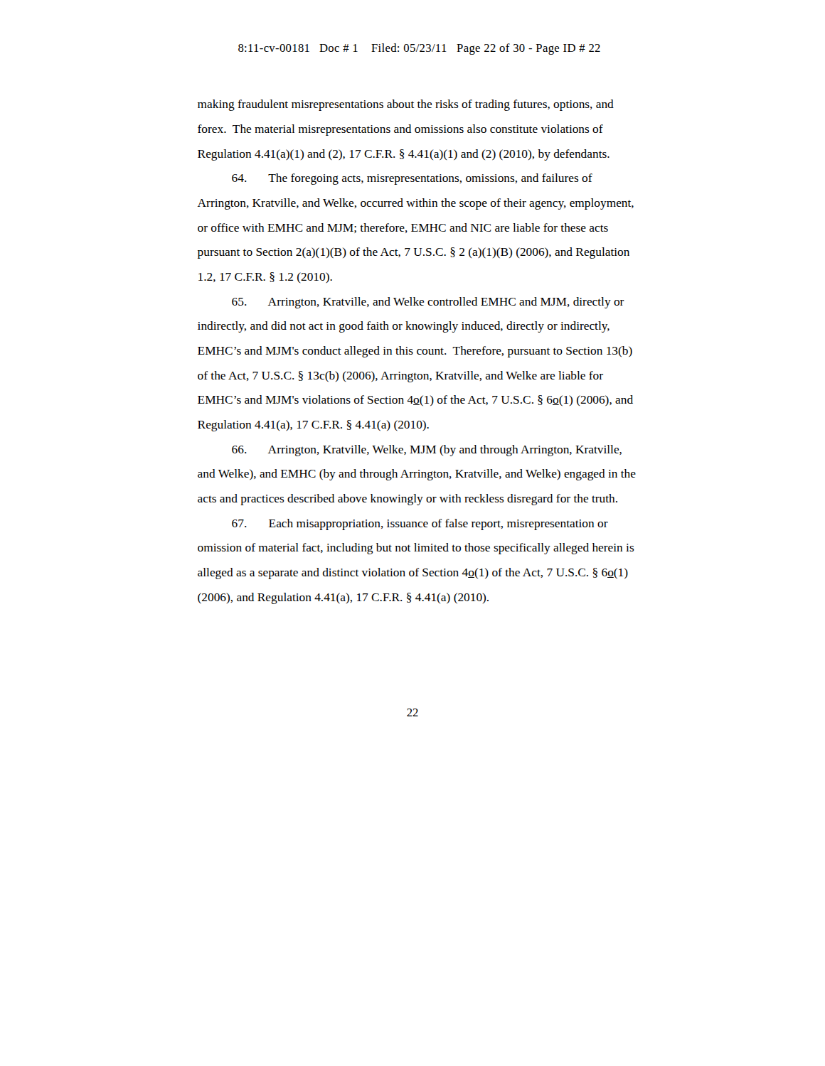8:11-cv-00181 Doc # 1 Filed: 05/23/11 Page 22 of 30 - Page ID # 22
making fraudulent misrepresentations about the risks of trading futures, options, and forex. The material misrepresentations and omissions also constitute violations of Regulation 4.41(a)(1) and (2), 17 C.F.R. § 4.41(a)(1) and (2) (2010), by defendants.
64. The foregoing acts, misrepresentations, omissions, and failures of Arrington, Kratville, and Welke, occurred within the scope of their agency, employment, or office with EMHC and MJM; therefore, EMHC and NIC are liable for these acts pursuant to Section 2(a)(1)(B) of the Act, 7 U.S.C. § 2 (a)(1)(B) (2006), and Regulation 1.2, 17 C.F.R. § 1.2 (2010).
65. Arrington, Kratville, and Welke controlled EMHC and MJM, directly or indirectly, and did not act in good faith or knowingly induced, directly or indirectly, EMHC’s and MJM's conduct alleged in this count. Therefore, pursuant to Section 13(b) of the Act, 7 U.S.C. § 13c(b) (2006), Arrington, Kratville, and Welke are liable for EMHC’s and MJM's violations of Section 4o(1) of the Act, 7 U.S.C. § 6o(1) (2006), and Regulation 4.41(a), 17 C.F.R. § 4.41(a) (2010).
66. Arrington, Kratville, Welke, MJM (by and through Arrington, Kratville, and Welke), and EMHC (by and through Arrington, Kratville, and Welke) engaged in the acts and practices described above knowingly or with reckless disregard for the truth.
67. Each misappropriation, issuance of false report, misrepresentation or omission of material fact, including but not limited to those specifically alleged herein is alleged as a separate and distinct violation of Section 4o(1) of the Act, 7 U.S.C. § 6o(1) (2006), and Regulation 4.41(a), 17 C.F.R. § 4.41(a) (2010).
22